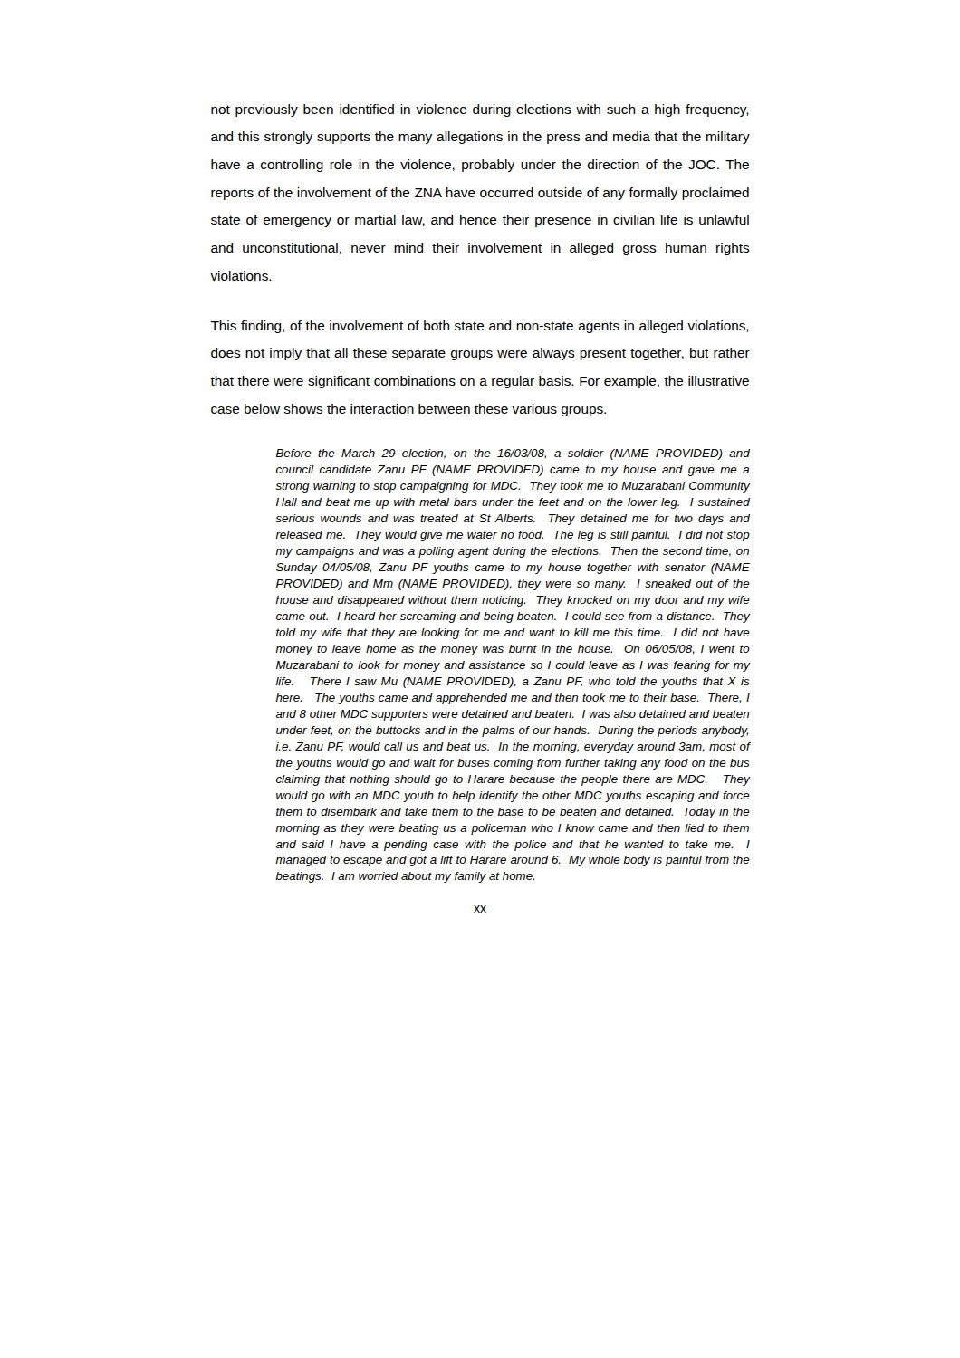not previously been identified in violence during elections with such a high frequency, and this strongly supports the many allegations in the press and media that the military have a controlling role in the violence, probably under the direction of the JOC. The reports of the involvement of the ZNA have occurred outside of any formally proclaimed state of emergency or martial law, and hence their presence in civilian life is unlawful and unconstitutional, never mind their involvement in alleged gross human rights violations.
This finding, of the involvement of both state and non-state agents in alleged violations, does not imply that all these separate groups were always present together, but rather that there were significant combinations on a regular basis. For example, the illustrative case below shows the interaction between these various groups.
Before the March 29 election, on the 16/03/08, a soldier (NAME PROVIDED) and council candidate Zanu PF (NAME PROVIDED) came to my house and gave me a strong warning to stop campaigning for MDC. They took me to Muzarabani Community Hall and beat me up with metal bars under the feet and on the lower leg. I sustained serious wounds and was treated at St Alberts. They detained me for two days and released me. They would give me water no food. The leg is still painful. I did not stop my campaigns and was a polling agent during the elections. Then the second time, on Sunday 04/05/08, Zanu PF youths came to my house together with senator (NAME PROVIDED) and Mm (NAME PROVIDED), they were so many. I sneaked out of the house and disappeared without them noticing. They knocked on my door and my wife came out. I heard her screaming and being beaten. I could see from a distance. They told my wife that they are looking for me and want to kill me this time. I did not have money to leave home as the money was burnt in the house. On 06/05/08, I went to Muzarabani to look for money and assistance so I could leave as I was fearing for my life. There I saw Mu (NAME PROVIDED), a Zanu PF, who told the youths that X is here. The youths came and apprehended me and then took me to their base. There, I and 8 other MDC supporters were detained and beaten. I was also detained and beaten under feet, on the buttocks and in the palms of our hands. During the periods anybody, i.e. Zanu PF, would call us and beat us. In the morning, everyday around 3am, most of the youths would go and wait for buses coming from further taking any food on the bus claiming that nothing should go to Harare because the people there are MDC. They would go with an MDC youth to help identify the other MDC youths escaping and force them to disembark and take them to the base to be beaten and detained. Today in the morning as they were beating us a policeman who I know came and then lied to them and said I have a pending case with the police and that he wanted to take me. I managed to escape and got a lift to Harare around 6. My whole body is painful from the beatings. I am worried about my family at home.
xx